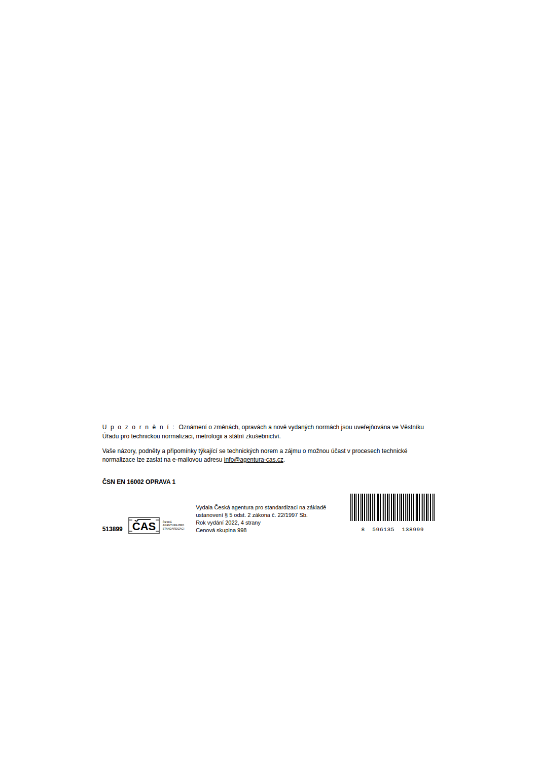U p o z o r n ě n í : Oznámení o změnách, opravách a nově vydaných normách jsou uveřejňována ve Věstníku Úřadu pro technickou normalizaci, metrologii a státní zkušebnictví.
Vaše názory, podněty a připomínky týkající se technických norem a zájmu o možnou účast v procesech technické normalizace lze zaslat na e-mailovou adresu info@agentura-cas.cz.
ČSN EN 16002 OPRAVA 1
513899
ČAS
Česká
Agentura pro
Standardizaci
Vydala Česká agentura pro standardizaci na základě
ustanovení § 5 odst. 2 zákona č. 22/1997 Sb.
Rok vydání 2022, 4 strany
Cenová skupina 998
8 596135 138999